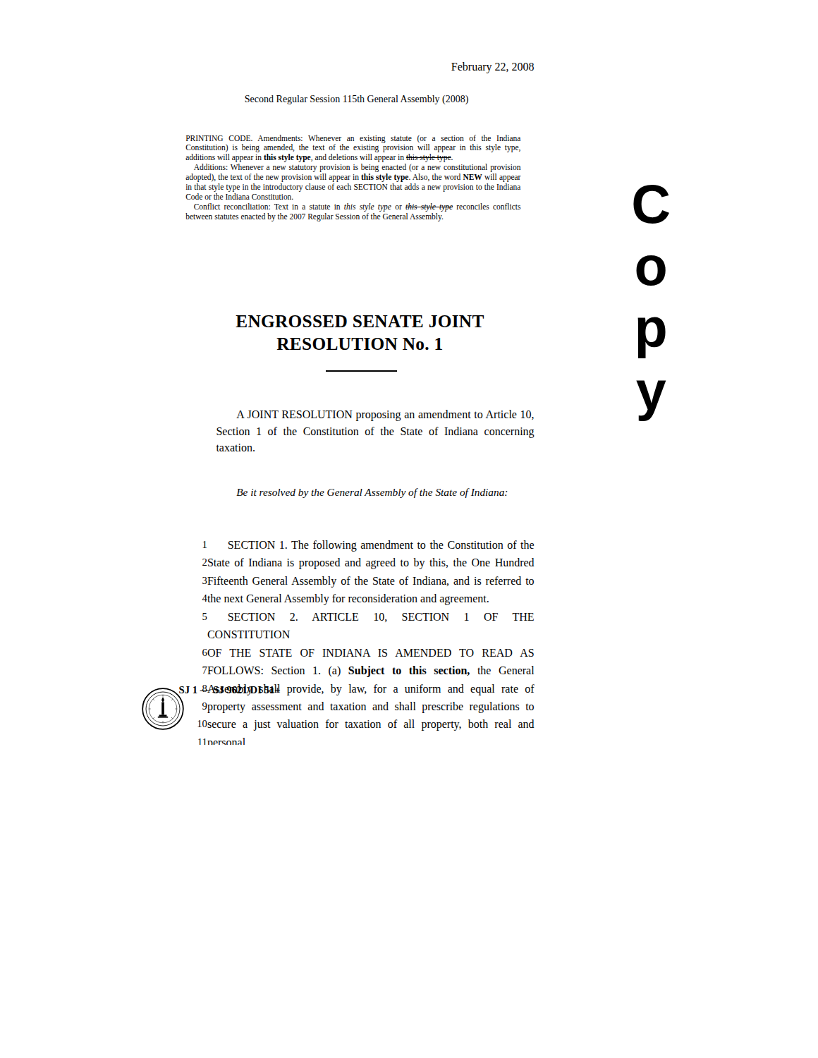C o p y
February 22, 2008
Second Regular Session 115th General Assembly (2008)
PRINTING CODE. Amendments: Whenever an existing statute (or a section of the Indiana Constitution) is being amended, the text of the existing provision will appear in this style type, additions will appear in this style type, and deletions will appear in this style type.
Additions: Whenever a new statutory provision is being enacted (or a new constitutional provision adopted), the text of the new provision will appear in this style type. Also, the word NEW will appear in that style type in the introductory clause of each SECTION that adds a new provision to the Indiana Code or the Indiana Constitution.
Conflict reconciliation: Text in a statute in this style type or this style type reconciles conflicts between statutes enacted by the 2007 Regular Session of the General Assembly.
ENGROSSED SENATE JOINT
RESOLUTION No. 1
A JOINT RESOLUTION proposing an amendment to Article 10, Section 1 of the Constitution of the State of Indiana concerning taxation.
Be it resolved by the General Assembly of the State of Indiana:
| 1 | SECTION 1. The following amendment to the Constitution of the |
| 2 | State of Indiana is proposed and agreed to by this, the One Hundred |
| 3 | Fifteenth General Assembly of the State of Indiana, and is referred to |
| 4 | the next General Assembly for reconsideration and agreement. |
| 5 | SECTION 2. ARTICLE 10, SECTION 1 OF THE CONSTITUTION |
| 6 | OF THE STATE OF INDIANA IS AMENDED TO READ AS |
| 7 | FOLLOWS: Section 1. (a) Subject to this section, the General |
| 8 | Assembly shall provide, by law, for a uniform and equal rate of |
| 9 | property assessment and taxation and shall prescribe regulations to |
| 10 | secure a just valuation for taxation of all property, both real and |
| 11 | personal. |
| 12 | (b) A provision of this section permitting the General Assembly |
| 13 | to exempt property from taxation also permits the General |
SJ 1 — SJ 9621/DI 51+